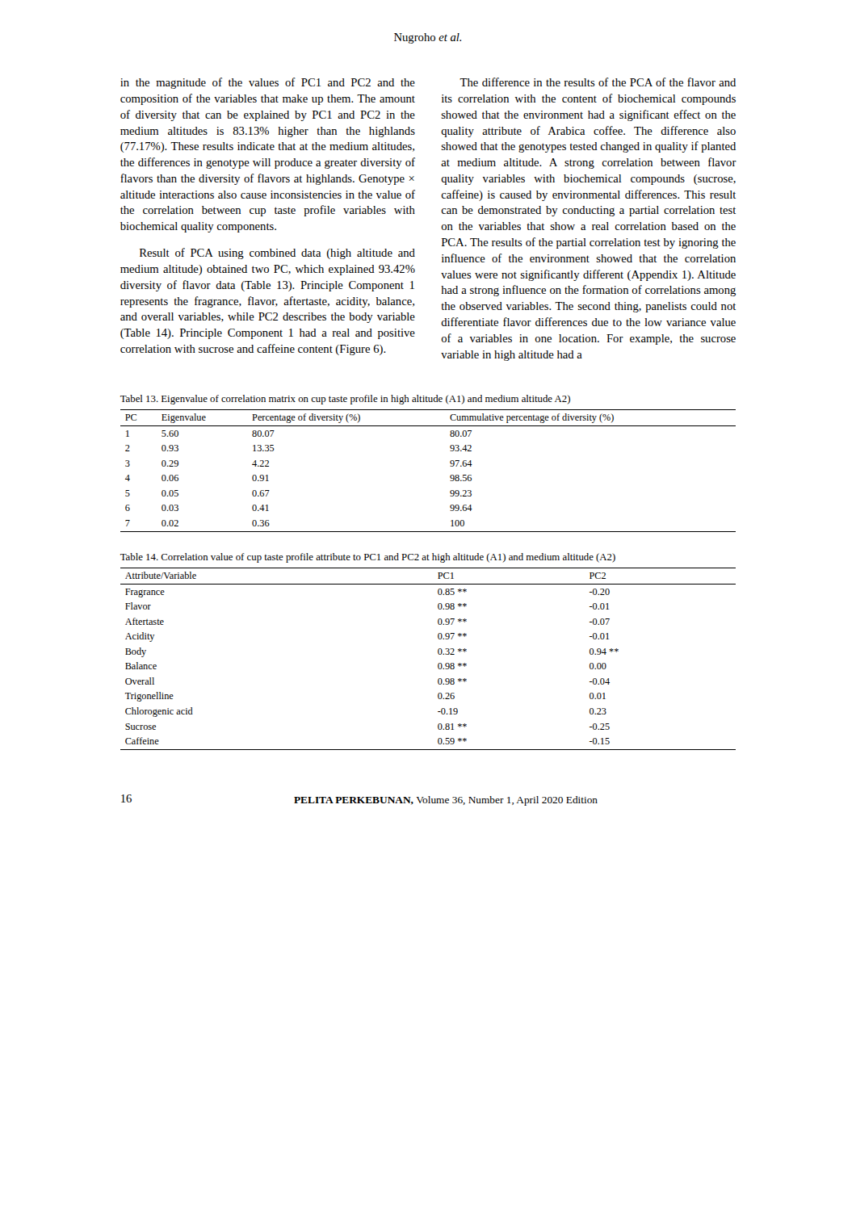Nugroho et al.
in the magnitude of the values of PC1 and PC2 and the composition of the variables that make up them. The amount of diversity that can be explained by PC1 and PC2 in the medium altitudes is 83.13% higher than the highlands (77.17%). These results indicate that at the medium altitudes, the differences in genotype will produce a greater diversity of flavors than the diversity of flavors at highlands. Genotype × altitude interactions also cause inconsistencies in the value of the correlation between cup taste profile variables with biochemical quality components.
Result of PCA using combined data (high altitude and medium altitude) obtained two PC, which explained 93.42% diversity of flavor data (Table 13). Principle Component 1 represents the fragrance, flavor, aftertaste, acidity, balance, and overall variables, while PC2 describes the body variable (Table 14). Principle Component 1 had a real and positive correlation with sucrose and caffeine content (Figure 6).
The difference in the results of the PCA of the flavor and its correlation with the content of biochemical compounds showed that the environment had a significant effect on the quality attribute of Arabica coffee. The difference also showed that the genotypes tested changed in quality if planted at medium altitude. A strong correlation between flavor quality variables with biochemical compounds (sucrose, caffeine) is caused by environmental differences. This result can be demonstrated by conducting a partial correlation test on the variables that show a real correlation based on the PCA. The results of the partial correlation test by ignoring the influence of the environment showed that the correlation values were not significantly different (Appendix 1). Altitude had a strong influence on the formation of correlations among the observed variables. The second thing, panelists could not differentiate flavor differences due to the low variance value of a variables in one location. For example, the sucrose variable in high altitude had a
Tabel 13. Eigenvalue of correlation matrix on cup taste profile in high altitude (A1) and medium altitude A2)
| PC | Eigenvalue | Percentage of diversity (%) | Cummulative percentage of diversity (%) |
| --- | --- | --- | --- |
| 1 | 5.60 | 80.07 | 80.07 |
| 2 | 0.93 | 13.35 | 93.42 |
| 3 | 0.29 | 4.22 | 97.64 |
| 4 | 0.06 | 0.91 | 98.56 |
| 5 | 0.05 | 0.67 | 99.23 |
| 6 | 0.03 | 0.41 | 99.64 |
| 7 | 0.02 | 0.36 | 100 |
Table 14. Correlation value of cup taste profile attribute to PC1 and PC2 at high altitude (A1) and medium altitude (A2)
| Attribute/Variable | PC1 | PC2 |
| --- | --- | --- |
| Fragrance | 0.85 ** | -0.20 |
| Flavor | 0.98 ** | -0.01 |
| Aftertaste | 0.97 ** | -0.07 |
| Acidity | 0.97 ** | -0.01 |
| Body | 0.32 ** | 0.94 ** |
| Balance | 0.98 ** | 0.00 |
| Overall | 0.98 ** | -0.04 |
| Trigonelline | 0.26 | 0.01 |
| Chlorogenic acid | -0.19 | 0.23 |
| Sucrose | 0.81 ** | -0.25 |
| Caffeine | 0.59 ** | -0.15 |
16
PELITA PERKEBUNAN, Volume 36, Number 1, April 2020 Edition